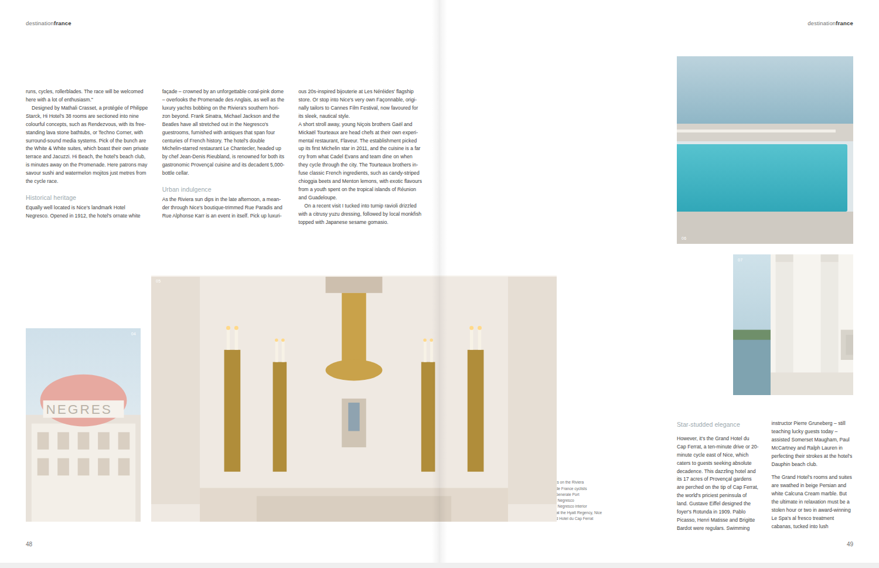destinationfrance
runs, cycles, rollerblades. The race will be welcomed here with a lot of enthusiasm."
Designed by Mathali Crasset, a protégée of Philippe Starck, Hi Hotel's 38 rooms are sectioned into nine colourful concepts, such as Rendezvous, with its freestanding lava stone bathtubs, or Techno Corner, with surround-sound media systems. Pick of the bunch are the White & White suites, which boast their own private terrace and Jacuzzi. Hi Beach, the hotel's beach club, is minutes away on the Promenade. Here patrons may savour sushi and watermelon mojitos just metres from the cycle race.
Historical heritage
Equally well located is Nice's landmark Hotel Negresco. Opened in 1912, the hotel's ornate white façade – crowned by an unforgettable coral-pink dome – overlooks the Promenade des Anglais, as well as the luxury yachts bobbing on the Riviera's southern horizon beyond. Frank Sinatra, Michael Jackson and the Beatles have all stretched out in the Negresco's
guestrooms, furnished with antiques that span four centuries of French history. The hotel's double Michelin-starred restaurant Le Chantecler, headed up by chef Jean-Denis Rieubland, is renowned for both its gastronomic Provençal cuisine and its decadent 5,000-bottle cellar.
Urban indulgence
As the Riviera sun dips in the late afternoon, a meander through Nice's boutique-trimmed Rue Paradis and Rue Alphonse Karr is an event in itself. Pick up luxurious 20s-inspired bijouterie at Les Néréides' flagship store. Or stop into Nice's very own Façonnable, originally tailors to Cannes Film Festival, now favoured for its sleek, nautical style.
A short stroll away, young Niçois brothers Gaël and Mickaël Tourteaux are head chefs at their own experimental restaurant, Flaveur. The establishment picked up its first Michelin star in 2011, and the cuisine is a far cry from what Cadel Evans and team dine on when they cycle through the city. The Tourteaux brothers infuse classic French ingredients, such as candy-striped chioggia beets and Menton lemons, with exotic flavours from a youth spent on the tropical islands of Réunion and Guadeloupe.
On a recent visit I tucked into turnip ravioli drizzled with a citrusy yuzu dressing, followed by local monkfish topped with Japanese sesame gomasio.
04
05
48
destinationfrance
06
07
01 Yachts on the Riviera
02 Tour de France cyclists
03 Vue Generale Port
04 Hotel Negresco
05 Hotel Negresco interior
06 Pool at the Hyatt Regency, Nice
07 Grand Hotel du Cap Ferrat
Star-studded elegance
However, it's the Grand Hotel du Cap Ferrat, a ten-minute drive or 20-minute cycle east of Nice, which caters to guests seeking absolute decadence. This dazzling hotel and its 17 acres of Provençal gardens are perched on the tip of Cap Ferrat, the world's priciest peninsula of land. Gustave Eiffel designed the foyer's Rotunda in 1909. Pablo Picasso, Henri Matisse and Brigitte Bardot were regulars. Swimming
instructor Pierre Gruneberg – still teaching lucky guests today – assisted Somerset Maugham, Paul McCartney and Ralph Lauren in perfecting their strokes at the hotel's Dauphin beach club.
The Grand Hotel's rooms and suites are swathed in beige Persian and white Calcuna Cream marble. But the ultimate in relaxation must be a stolen hour or two in award-winning Le Spa's al fresco treatment cabanas, tucked into lush
49